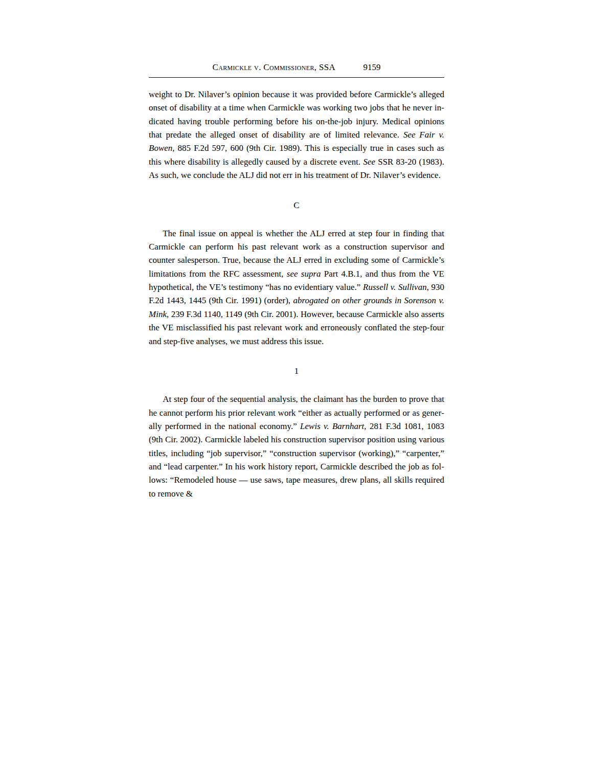Carmickle v. Commissioner, SSA 9159
weight to Dr. Nilaver’s opinion because it was provided before Carmickle’s alleged onset of disability at a time when Carmickle was working two jobs that he never indicated having trouble performing before his on-the-job injury. Medical opinions that predate the alleged onset of disability are of limited relevance. See Fair v. Bowen, 885 F.2d 597, 600 (9th Cir. 1989). This is especially true in cases such as this where disability is allegedly caused by a discrete event. See SSR 83-20 (1983). As such, we conclude the ALJ did not err in his treatment of Dr. Nilaver’s evidence.
C
The final issue on appeal is whether the ALJ erred at step four in finding that Carmickle can perform his past relevant work as a construction supervisor and counter salesperson. True, because the ALJ erred in excluding some of Carmickle’s limitations from the RFC assessment, see supra Part 4.B.1, and thus from the VE hypothetical, the VE’s testimony “has no evidentiary value.” Russell v. Sullivan, 930 F.2d 1443, 1445 (9th Cir. 1991) (order), abrogated on other grounds in Sorenson v. Mink, 239 F.3d 1140, 1149 (9th Cir. 2001). However, because Carmickle also asserts the VE misclassified his past relevant work and erroneously conflated the step-four and step-five analyses, we must address this issue.
1
At step four of the sequential analysis, the claimant has the burden to prove that he cannot perform his prior relevant work “either as actually performed or as generally performed in the national economy.” Lewis v. Barnhart, 281 F.3d 1081, 1083 (9th Cir. 2002). Carmickle labeled his construction supervisor position using various titles, including “job supervisor,” “construction supervisor (working),” “carpenter,” and “lead carpenter.” In his work history report, Carmickle described the job as follows: “Remodeled house — use saws, tape measures, drew plans, all skills required to remove &